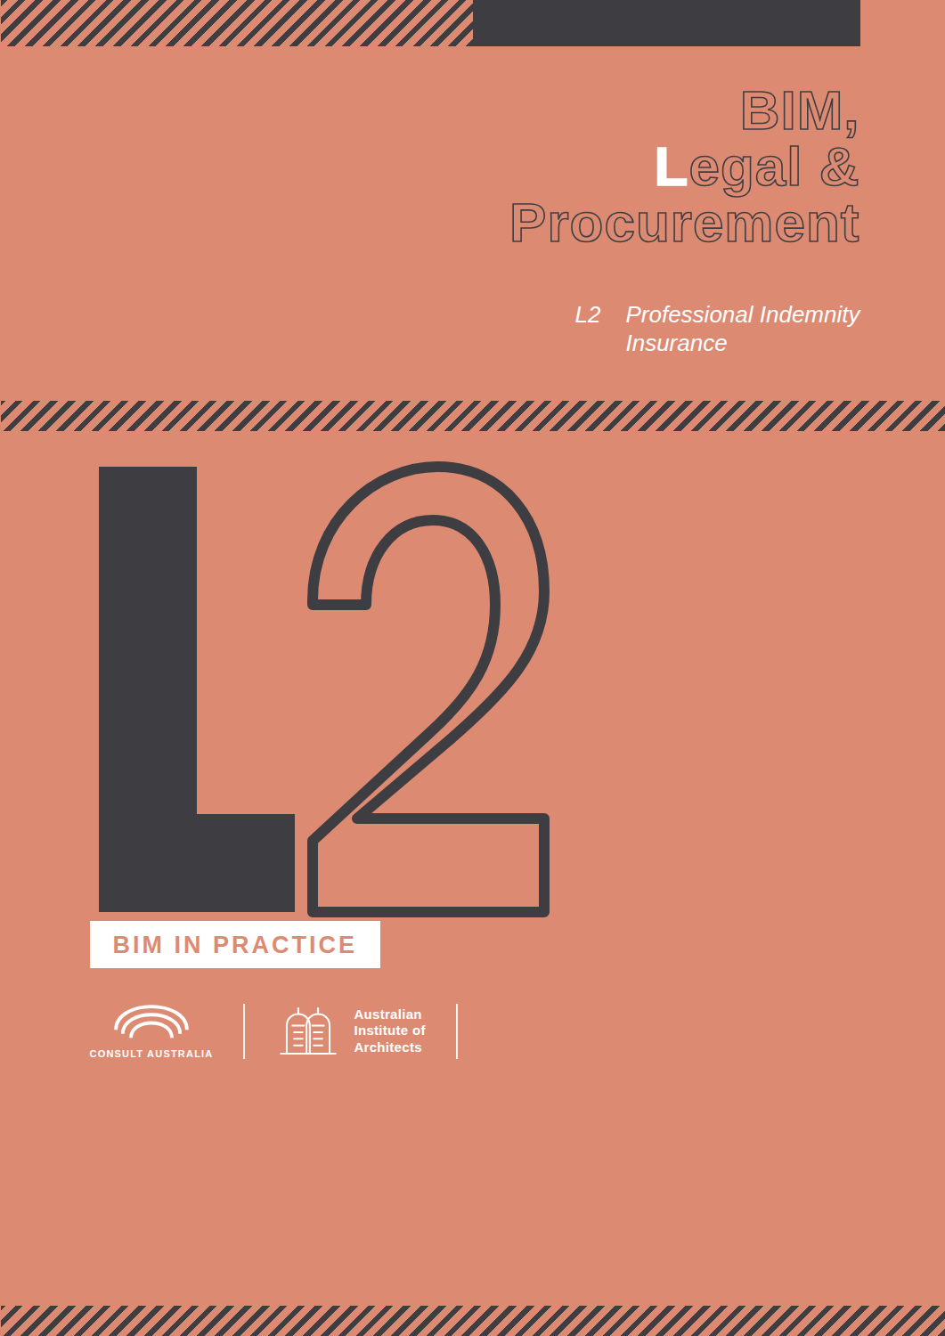BIM,
Legal &
Procurement
L2 Professional Indemnity
Insurance
BIM IN PRACTICE
CONSULT AUSTRALIA
Australian
Institute of
Architects